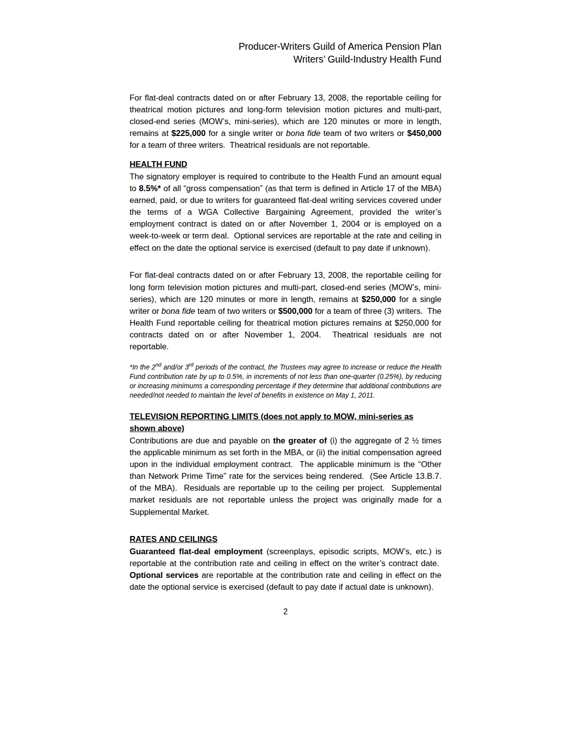Producer-Writers Guild of America Pension Plan Writers’ Guild-Industry Health Fund
For flat-deal contracts dated on or after February 13, 2008, the reportable ceiling for theatrical motion pictures and long-form television motion pictures and multi-part, closed-end series (MOW’s, mini-series), which are 120 minutes or more in length, remains at $225,000 for a single writer or bona fide team of two writers or $450,000 for a team of three writers. Theatrical residuals are not reportable.
HEALTH FUND
The signatory employer is required to contribute to the Health Fund an amount equal to 8.5%* of all “gross compensation” (as that term is defined in Article 17 of the MBA) earned, paid, or due to writers for guaranteed flat-deal writing services covered under the terms of a WGA Collective Bargaining Agreement, provided the writer’s employment contract is dated on or after November 1, 2004 or is employed on a week-to-week or term deal. Optional services are reportable at the rate and ceiling in effect on the date the optional service is exercised (default to pay date if unknown).
For flat-deal contracts dated on or after February 13, 2008, the reportable ceiling for long form television motion pictures and multi-part, closed-end series (MOW’s, mini-series), which are 120 minutes or more in length, remains at $250,000 for a single writer or bona fide team of two writers or $500,000 for a team of three (3) writers. The Health Fund reportable ceiling for theatrical motion pictures remains at $250,000 for contracts dated on or after November 1, 2004. Theatrical residuals are not reportable.
*In the 2nd and/or 3rd periods of the contract, the Trustees may agree to increase or reduce the Health Fund contribution rate by up to 0.5%, in increments of not less than one-quarter (0.25%), by reducing or increasing minimums a corresponding percentage if they determine that additional contributions are needed/not needed to maintain the level of benefits in existence on May 1, 2011.
TELEVISION REPORTING LIMITS (does not apply to MOW, mini-series as shown above)
Contributions are due and payable on the greater of (i) the aggregate of 2 ½ times the applicable minimum as set forth in the MBA, or (ii) the initial compensation agreed upon in the individual employment contract. The applicable minimum is the “Other than Network Prime Time” rate for the services being rendered. (See Article 13.B.7. of the MBA). Residuals are reportable up to the ceiling per project. Supplemental market residuals are not reportable unless the project was originally made for a Supplemental Market.
RATES AND CEILINGS
Guaranteed flat-deal employment (screenplays, episodic scripts, MOW’s, etc.) is reportable at the contribution rate and ceiling in effect on the writer’s contract date. Optional services are reportable at the contribution rate and ceiling in effect on the date the optional service is exercised (default to pay date if actual date is unknown).
2